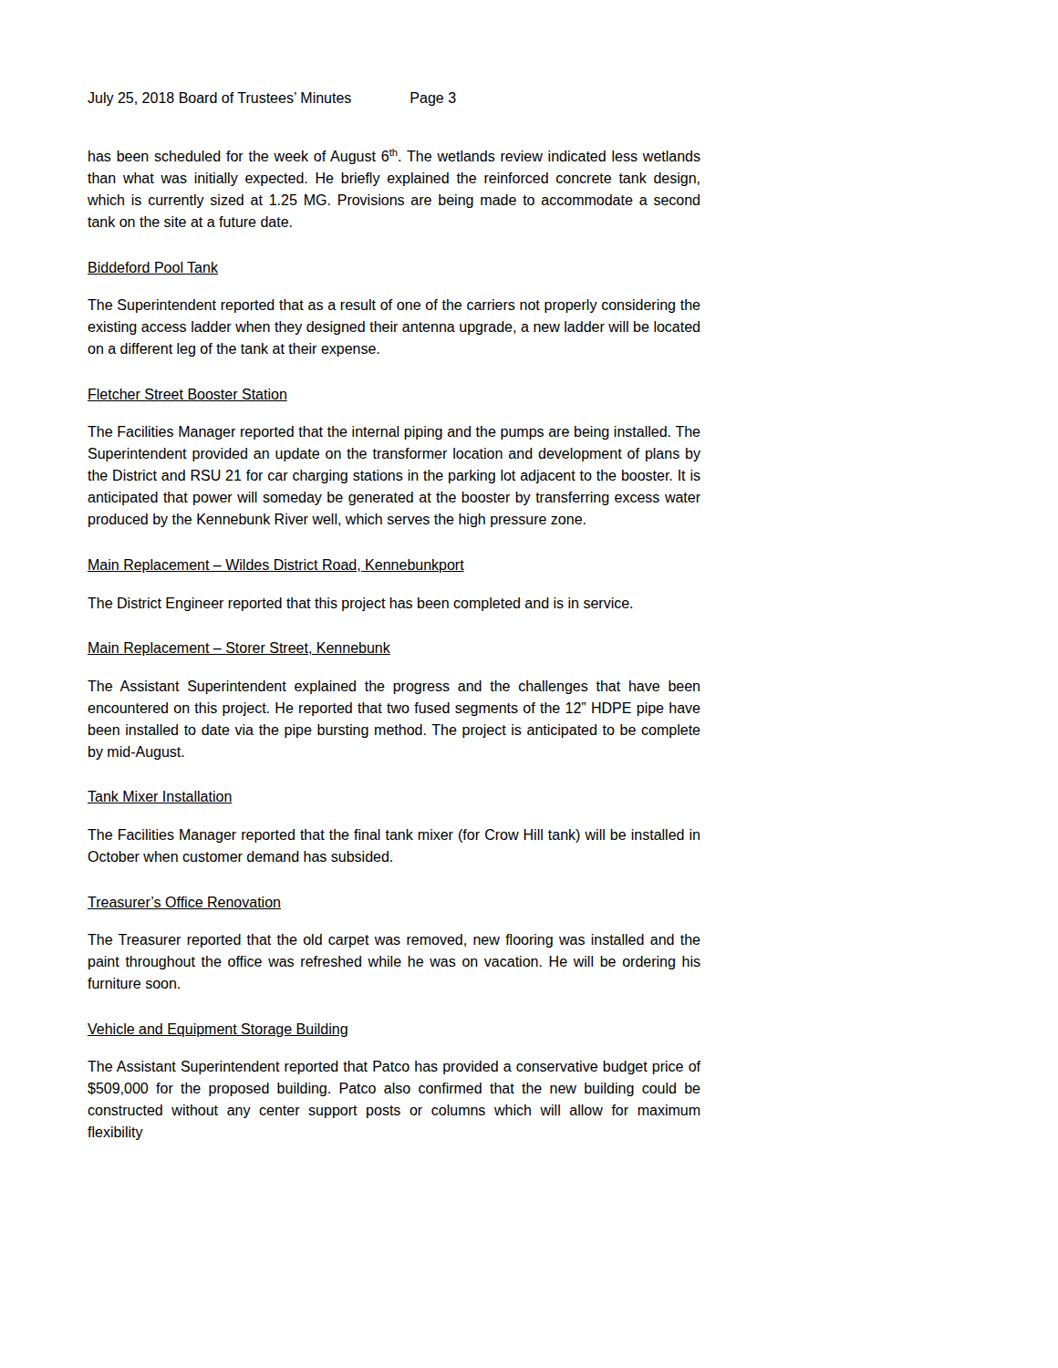July 25, 2018 Board of Trustees’ Minutes Page 3
has been scheduled for the week of August 6th. The wetlands review indicated less wetlands than what was initially expected. He briefly explained the reinforced concrete tank design, which is currently sized at 1.25 MG. Provisions are being made to accommodate a second tank on the site at a future date.
Biddeford Pool Tank
The Superintendent reported that as a result of one of the carriers not properly considering the existing access ladder when they designed their antenna upgrade, a new ladder will be located on a different leg of the tank at their expense.
Fletcher Street Booster Station
The Facilities Manager reported that the internal piping and the pumps are being installed. The Superintendent provided an update on the transformer location and development of plans by the District and RSU 21 for car charging stations in the parking lot adjacent to the booster. It is anticipated that power will someday be generated at the booster by transferring excess water produced by the Kennebunk River well, which serves the high pressure zone.
Main Replacement – Wildes District Road, Kennebunkport
The District Engineer reported that this project has been completed and is in service.
Main Replacement – Storer Street, Kennebunk
The Assistant Superintendent explained the progress and the challenges that have been encountered on this project. He reported that two fused segments of the 12” HDPE pipe have been installed to date via the pipe bursting method. The project is anticipated to be complete by mid-August.
Tank Mixer Installation
The Facilities Manager reported that the final tank mixer (for Crow Hill tank) will be installed in October when customer demand has subsided.
Treasurer’s Office Renovation
The Treasurer reported that the old carpet was removed, new flooring was installed and the paint throughout the office was refreshed while he was on vacation. He will be ordering his furniture soon.
Vehicle and Equipment Storage Building
The Assistant Superintendent reported that Patco has provided a conservative budget price of $509,000 for the proposed building. Patco also confirmed that the new building could be constructed without any center support posts or columns which will allow for maximum flexibility